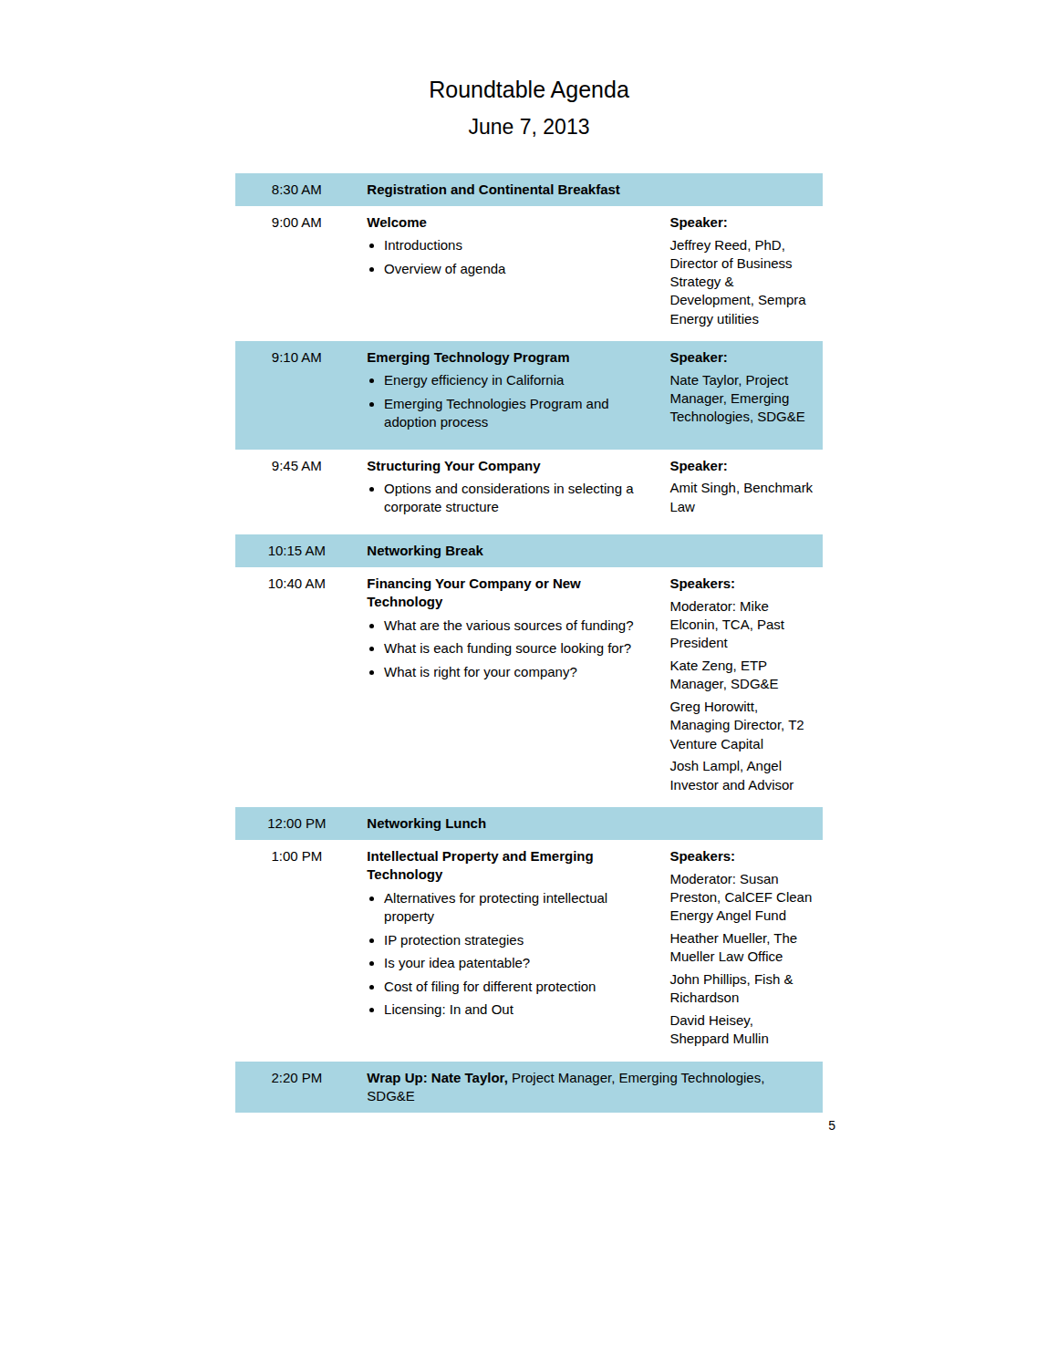Roundtable Agenda
June 7, 2013
| 8:30 AM | Registration and Continental Breakfast |
| 9:00 AM | Welcome Introductions Overview of agenda | Speaker: Jeffrey Reed, PhD, Director of Business Strategy & Development, Sempra Energy utilities |
| 9:10 AM | Emerging Technology Program Energy efficiency in California Emerging Technologies Program and adoption process | Speaker: Nate Taylor, Project Manager, Emerging Technologies, SDG&E |
| 9:45 AM | Structuring Your Company Options and considerations in selecting a corporate structure | Speaker: Amit Singh, Benchmark Law |
| 10:15 AM | Networking Break |
| 10:40 AM | Financing Your Company or New Technology What are the various sources of funding? What is each funding source looking for? What is right for your company? | Speakers: Moderator: Mike Elconin, TCA, Past President Kate Zeng, ETP Manager, SDG&E Greg Horowitt, Managing Director, T2 Venture Capital Josh Lampl, Angel Investor and Advisor |
| 12:00 PM | Networking Lunch |
| 1:00 PM | Intellectual Property and Emerging Technology Alternatives for protecting intellectual property IP protection strategies Is your idea patentable? Cost of filing for different protection Licensing: In and Out | Speakers: Moderator: Susan Preston, CalCEF Clean Energy Angel Fund Heather Mueller, The Mueller Law Office John Phillips, Fish & Richardson David Heisey, Sheppard Mullin |
| 2:20 PM | Wrap Up: Nate Taylor , Project Manager, Emerging Technologies, SDG&E |
5